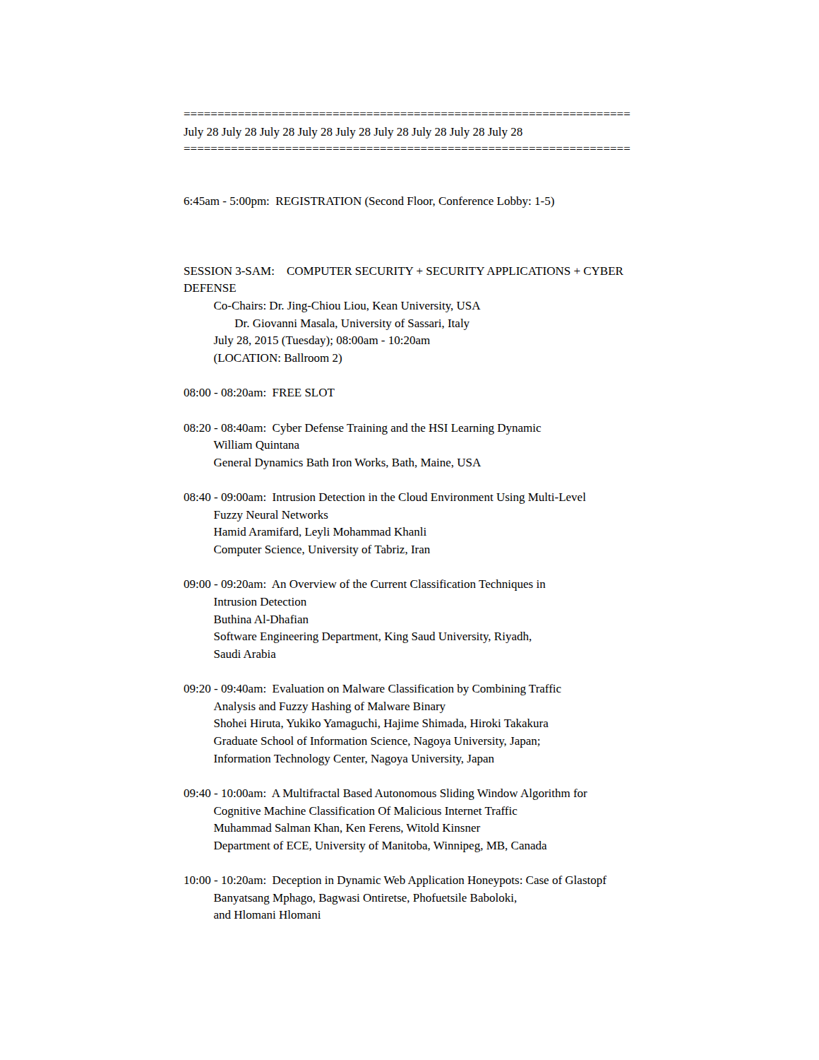==================================================================
July 28 July 28 July 28 July 28 July 28 July 28 July 28 July 28 July 28
==================================================================


6:45am - 5:00pm:  REGISTRATION (Second Floor, Conference Lobby: 1-5)



SESSION 3-SAM:    COMPUTER SECURITY + SECURITY APPLICATIONS + CYBER
DEFENSE
          Co-Chairs: Dr. Jing-Chiou Liou, Kean University, USA
                 Dr. Giovanni Masala, University of Sassari, Italy
          July 28, 2015 (Tuesday); 08:00am - 10:20am
          (LOCATION: Ballroom 2)

08:00 - 08:20am:  FREE SLOT

08:20 - 08:40am:  Cyber Defense Training and the HSI Learning Dynamic
          William Quintana
          General Dynamics Bath Iron Works, Bath, Maine, USA

08:40 - 09:00am:  Intrusion Detection in the Cloud Environment Using Multi-Level
          Fuzzy Neural Networks
          Hamid Aramifard, Leyli Mohammad Khanli
          Computer Science, University of Tabriz, Iran

09:00 - 09:20am:  An Overview of the Current Classification Techniques in
          Intrusion Detection
          Buthina Al-Dhafian
          Software Engineering Department, King Saud University, Riyadh,
          Saudi Arabia

09:20 - 09:40am:  Evaluation on Malware Classification by Combining Traffic
          Analysis and Fuzzy Hashing of Malware Binary
          Shohei Hiruta, Yukiko Yamaguchi, Hajime Shimada, Hiroki Takakura
          Graduate School of Information Science, Nagoya University, Japan;
          Information Technology Center, Nagoya University, Japan

09:40 - 10:00am:  A Multifractal Based Autonomous Sliding Window Algorithm for
          Cognitive Machine Classification Of Malicious Internet Traffic
          Muhammad Salman Khan, Ken Ferens, Witold Kinsner
          Department of ECE, University of Manitoba, Winnipeg, MB, Canada

10:00 - 10:20am:  Deception in Dynamic Web Application Honeypots: Case of Glastopf
          Banyatsang Mphago, Bagwasi Ontiretse, Phofuetsile Baboloki,
          and Hlomani Hlomani